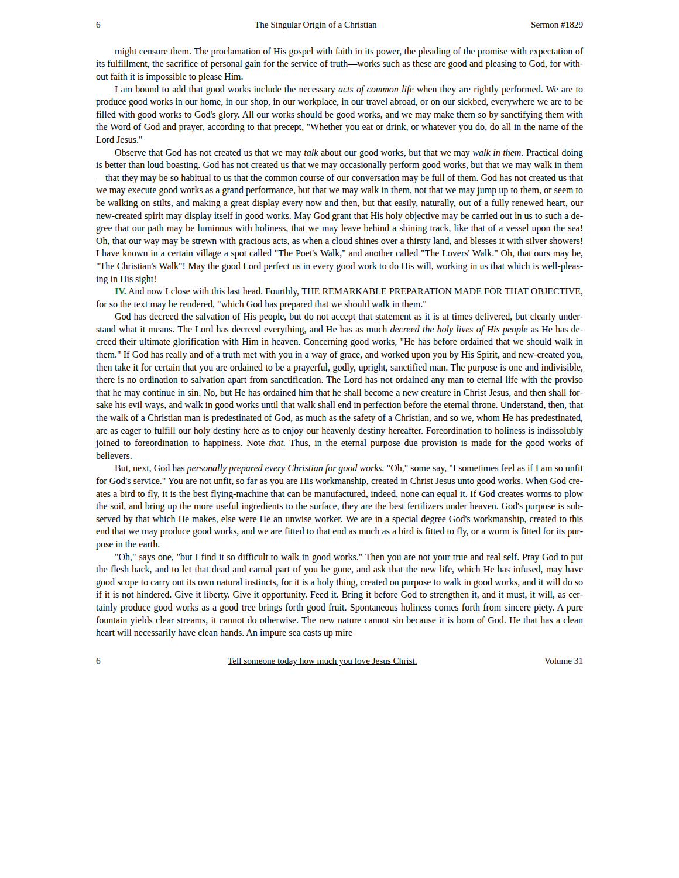6 The Singular Origin of a Christian Sermon #1829
might censure them. The proclamation of His gospel with faith in its power, the pleading of the promise with expectation of its fulfillment, the sacrifice of personal gain for the service of truth—works such as these are good and pleasing to God, for without faith it is impossible to please Him.
I am bound to add that good works include the necessary acts of common life when they are rightly performed. We are to produce good works in our home, in our shop, in our workplace, in our travel abroad, or on our sickbed, everywhere we are to be filled with good works to God's glory. All our works should be good works, and we may make them so by sanctifying them with the Word of God and prayer, according to that precept, "Whether you eat or drink, or whatever you do, do all in the name of the Lord Jesus."
Observe that God has not created us that we may talk about our good works, but that we may walk in them. Practical doing is better than loud boasting. God has not created us that we may occasionally perform good works, but that we may walk in them—that they may be so habitual to us that the common course of our conversation may be full of them. God has not created us that we may execute good works as a grand performance, but that we may walk in them, not that we may jump up to them, or seem to be walking on stilts, and making a great display every now and then, but that easily, naturally, out of a fully renewed heart, our new-created spirit may display itself in good works. May God grant that His holy objective may be carried out in us to such a degree that our path may be luminous with holiness, that we may leave behind a shining track, like that of a vessel upon the sea! Oh, that our way may be strewn with gracious acts, as when a cloud shines over a thirsty land, and blesses it with silver showers! I have known in a certain village a spot called "The Poet's Walk," and another called "The Lovers' Walk." Oh, that ours may be, "The Christian's Walk"! May the good Lord perfect us in every good work to do His will, working in us that which is well-pleasing in His sight!
IV. And now I close with this last head. Fourthly, THE REMARKABLE PREPARATION MADE FOR THAT OBJECTIVE, for so the text may be rendered, "which God has prepared that we should walk in them."
God has decreed the salvation of His people, but do not accept that statement as it is at times delivered, but clearly understand what it means. The Lord has decreed everything, and He has as much decreed the holy lives of His people as He has decreed their ultimate glorification with Him in heaven. Concerning good works, "He has before ordained that we should walk in them." If God has really and of a truth met with you in a way of grace, and worked upon you by His Spirit, and new-created you, then take it for certain that you are ordained to be a prayerful, godly, upright, sanctified man. The purpose is one and indivisible, there is no ordination to salvation apart from sanctification. The Lord has not ordained any man to eternal life with the proviso that he may continue in sin. No, but He has ordained him that he shall become a new creature in Christ Jesus, and then shall forsake his evil ways, and walk in good works until that walk shall end in perfection before the eternal throne. Understand, then, that the walk of a Christian man is predestinated of God, as much as the safety of a Christian, and so we, whom He has predestinated, are as eager to fulfill our holy destiny here as to enjoy our heavenly destiny hereafter. Foreordination to holiness is indissolubly joined to foreordination to happiness. Note that. Thus, in the eternal purpose due provision is made for the good works of believers.
But, next, God has personally prepared every Christian for good works. "Oh," some say, "I sometimes feel as if I am so unfit for God's service." You are not unfit, so far as you are His workmanship, created in Christ Jesus unto good works. When God creates a bird to fly, it is the best flying-machine that can be manufactured, indeed, none can equal it. If God creates worms to plow the soil, and bring up the more useful ingredients to the surface, they are the best fertilizers under heaven. God's purpose is subserved by that which He makes, else were He an unwise worker. We are in a special degree God's workmanship, created to this end that we may produce good works, and we are fitted to that end as much as a bird is fitted to fly, or a worm is fitted for its purpose in the earth.
"Oh," says one, "but I find it so difficult to walk in good works." Then you are not your true and real self. Pray God to put the flesh back, and to let that dead and carnal part of you be gone, and ask that the new life, which He has infused, may have good scope to carry out its own natural instincts, for it is a holy thing, created on purpose to walk in good works, and it will do so if it is not hindered. Give it liberty. Give it opportunity. Feed it. Bring it before God to strengthen it, and it must, it will, as certainly produce good works as a good tree brings forth good fruit. Spontaneous holiness comes forth from sincere piety. A pure fountain yields clear streams, it cannot do otherwise. The new nature cannot sin because it is born of God. He that has a clean heart will necessarily have clean hands. An impure sea casts up mire
6 Tell someone today how much you love Jesus Christ. Volume 31